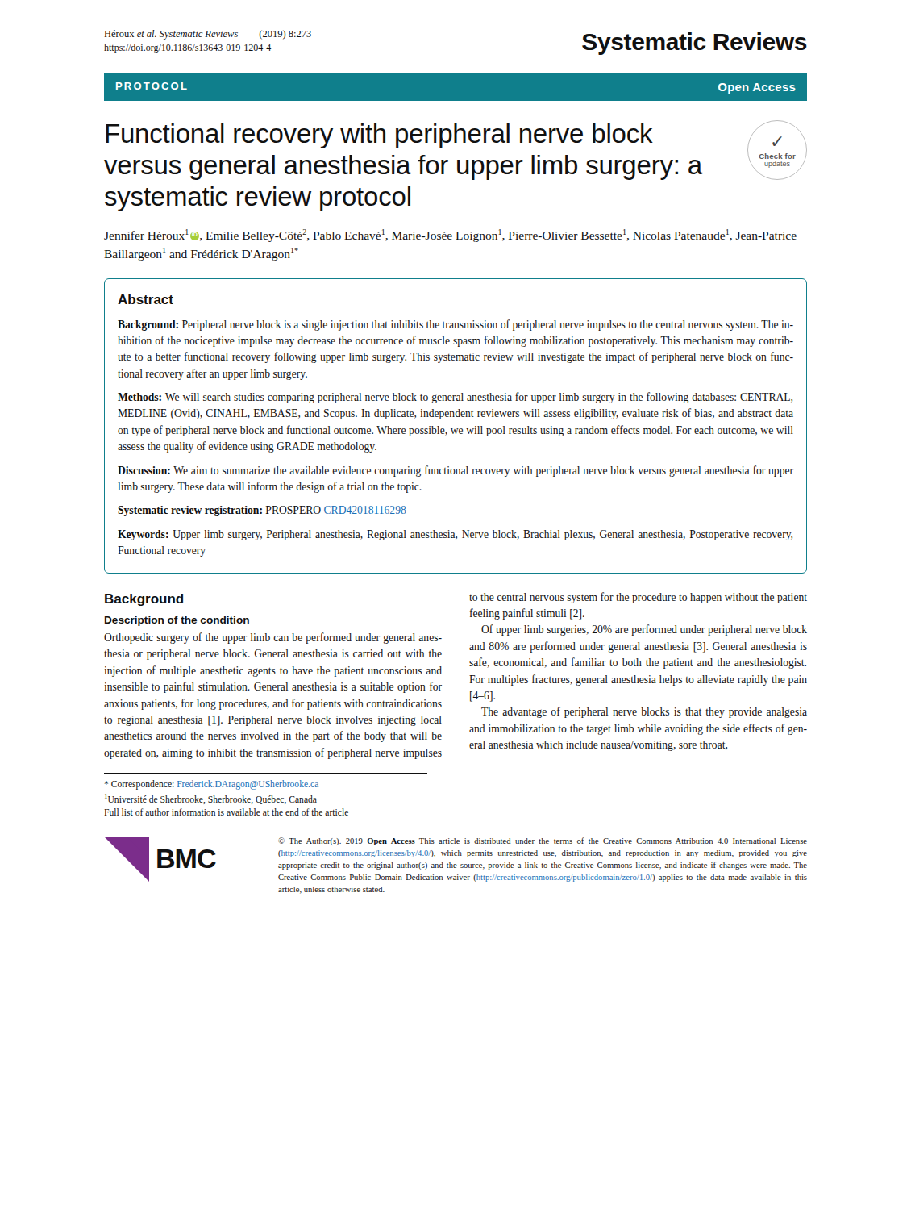Héroux et al. Systematic Reviews(2019) 8:273
https://doi.org/10.1186/s13643-019-1204-4
Systematic Reviews
Protocol
Open Access
Functional recovery with peripheral nerve block versus general anesthesia for upper limb surgery: a systematic review protocol
✓
Check for
updates
Jennifer Héroux1 , Emilie Belley-Côté2, Pablo Echavé1, Marie-Josée Loignon1, Pierre-Olivier Bessette1, Nicolas Patenaude1, Jean-Patrice Baillargeon1 and Frédérick D'Aragon1*
Abstract
Background: Peripheral nerve block is a single injection that inhibits the transmission of peripheral nerve impulses to the central nervous system. The inhibition of the nociceptive impulse may decrease the occurrence of muscle spasm following mobilization postoperatively. This mechanism may contribute to a better functional recovery following upper limb surgery. This systematic review will investigate the impact of peripheral nerve block on functional recovery after an upper limb surgery.
Methods: We will search studies comparing peripheral nerve block to general anesthesia for upper limb surgery in the following databases: CENTRAL, MEDLINE (Ovid), CINAHL, EMBASE, and Scopus. In duplicate, independent reviewers will assess eligibility, evaluate risk of bias, and abstract data on type of peripheral nerve block and functional outcome. Where possible, we will pool results using a random effects model. For each outcome, we will assess the quality of evidence using GRADE methodology.
Discussion: We aim to summarize the available evidence comparing functional recovery with peripheral nerve block versus general anesthesia for upper limb surgery. These data will inform the design of a trial on the topic.
Systematic review registration: PROSPERO CRD42018116298
Keywords: Upper limb surgery, Peripheral anesthesia, Regional anesthesia, Nerve block, Brachial plexus, General anesthesia, Postoperative recovery, Functional recovery
Background
Description of the condition
Orthopedic surgery of the upper limb can be performed under general anesthesia or peripheral nerve block. General anesthesia is carried out with the injection of multiple anesthetic agents to have the patient unconscious and insensible to painful stimulation. General anesthesia is a suitable option for anxious patients, for long procedures, and for patients with contraindications to regional anesthesia [1]. Peripheral nerve block involves injecting local anesthetics around the nerves involved in the part of the body that will be operated on, aiming to inhibit the transmission of peripheral nerve impulses to the central nervous system for the procedure to happen without the patient feeling painful stimuli [2].
Of upper limb surgeries, 20% are performed under peripheral nerve block and 80% are performed under general anesthesia [3]. General anesthesia is safe, economical, and familiar to both the patient and the anesthesiologist. For multiples fractures, general anesthesia helps to alleviate rapidly the pain [4–6].
The advantage of peripheral nerve blocks is that they provide analgesia and immobilization to the target limb while avoiding the side effects of general anesthesia which include nausea/vomiting, sore throat,
* Correspondence: Frederick.DAragon@USherbrooke.ca
1Université de Sherbrooke, Sherbrooke, Québec, Canada
Full list of author information is available at the end of the article
BMC
© The Author(s). 2019 Open Access This article is distributed under the terms of the Creative Commons Attribution 4.0 International License (http://creativecommons.org/licenses/by/4.0/), which permits unrestricted use, distribution, and reproduction in any medium, provided you give appropriate credit to the original author(s) and the source, provide a link to the Creative Commons license, and indicate if changes were made. The Creative Commons Public Domain Dedication waiver (http://creativecommons.org/publicdomain/zero/1.0/) applies to the data made available in this article, unless otherwise stated.